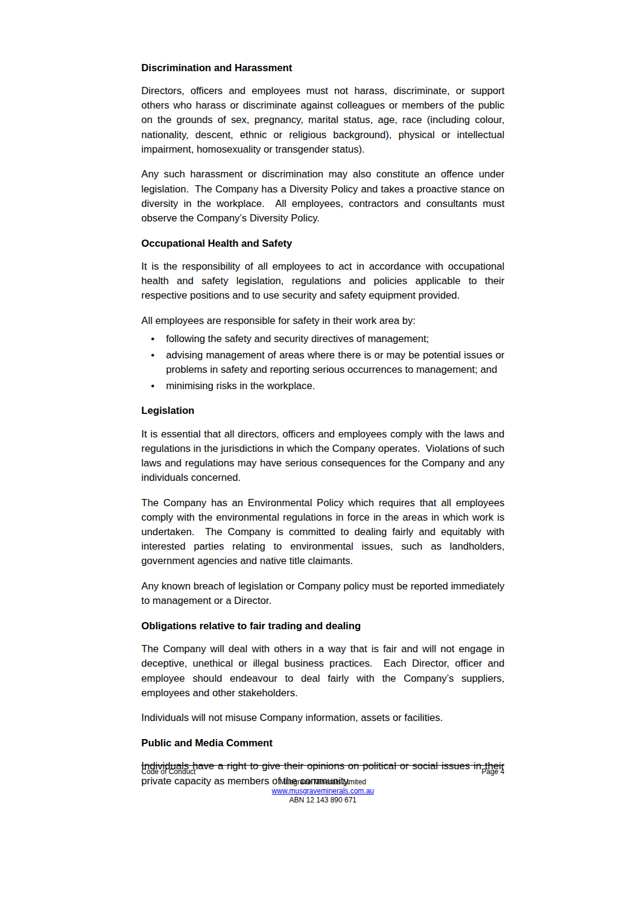Discrimination and Harassment
Directors, officers and employees must not harass, discriminate, or support others who harass or discriminate against colleagues or members of the public on the grounds of sex, pregnancy, marital status, age, race (including colour, nationality, descent, ethnic or religious background), physical or intellectual impairment, homosexuality or transgender status).
Any such harassment or discrimination may also constitute an offence under legislation. The Company has a Diversity Policy and takes a proactive stance on diversity in the workplace. All employees, contractors and consultants must observe the Company’s Diversity Policy.
Occupational Health and Safety
It is the responsibility of all employees to act in accordance with occupational health and safety legislation, regulations and policies applicable to their respective positions and to use security and safety equipment provided.
All employees are responsible for safety in their work area by:
following the safety and security directives of management;
advising management of areas where there is or may be potential issues or problems in safety and reporting serious occurrences to management; and
minimising risks in the workplace.
Legislation
It is essential that all directors, officers and employees comply with the laws and regulations in the jurisdictions in which the Company operates. Violations of such laws and regulations may have serious consequences for the Company and any individuals concerned.
The Company has an Environmental Policy which requires that all employees comply with the environmental regulations in force in the areas in which work is undertaken. The Company is committed to dealing fairly and equitably with interested parties relating to environmental issues, such as landholders, government agencies and native title claimants.
Any known breach of legislation or Company policy must be reported immediately to management or a Director.
Obligations relative to fair trading and dealing
The Company will deal with others in a way that is fair and will not engage in deceptive, unethical or illegal business practices. Each Director, officer and employee should endeavour to deal fairly with the Company’s suppliers, employees and other stakeholders.
Individuals will not misuse Company information, assets or facilities.
Public and Media Comment
Individuals have a right to give their opinions on political or social issues in their private capacity as members of the community.
Code of Conduct Page 4
Musgrave Minerals Limited
www.musgraveminerals.com.au
ABN 12 143 890 671